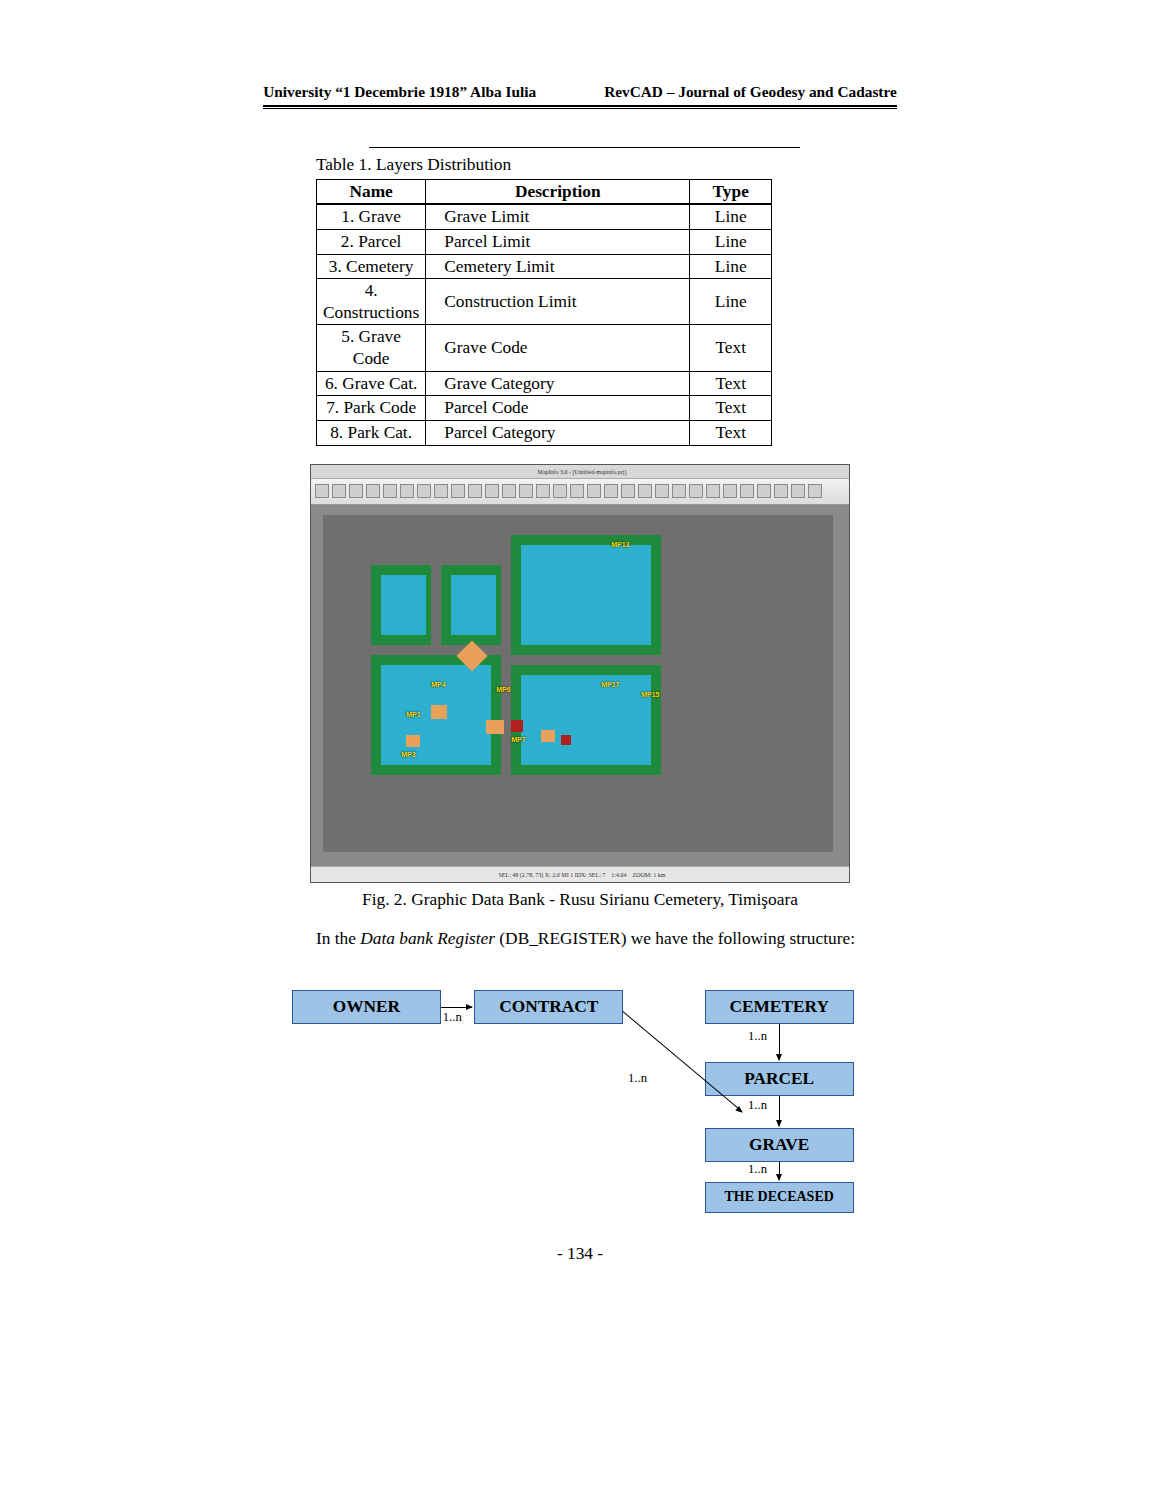University “1 Decembrie 1918” Alba Iulia
RevCAD – Journal of Geodesy and Cadastre
Table 1. Layers Distribution
| Name | Description | Type |
| --- | --- | --- |
| 1. Grave | Grave Limit | Line |
| 2. Parcel | Parcel Limit | Line |
| 3. Cemetery | Cemetery Limit | Line |
| 4. Constructions | Construction Limit | Line |
| 5. Grave Code | Grave Code | Text |
| 6. Grave Cat. | Grave Category | Text |
| 7. Park Code | Parcel Code | Text |
| 8. Park Cat. | Parcel Category | Text |
MapInfo 3.0 - [Untitled-mapinfo.prj]
MP13
MP17
MP15
MP4
MP6
MP1
MP7
MP3
SEL: 48 (2.78, 73) X: 2.0 MI 1 IDX: SEL: 7 1:4.04 ZOOM: 1 km
Fig. 2. Graphic Data Bank - Rusu Sirianu Cemetery, Timişoara
In the Data bank Register (DB_REGISTER) we have the following structure:
OWNER
CONTRACT
CEMETERY
PARCEL
GRAVE
THE DECEASED
1..n
1..n
1..n
1..n
1..n
- 134 -